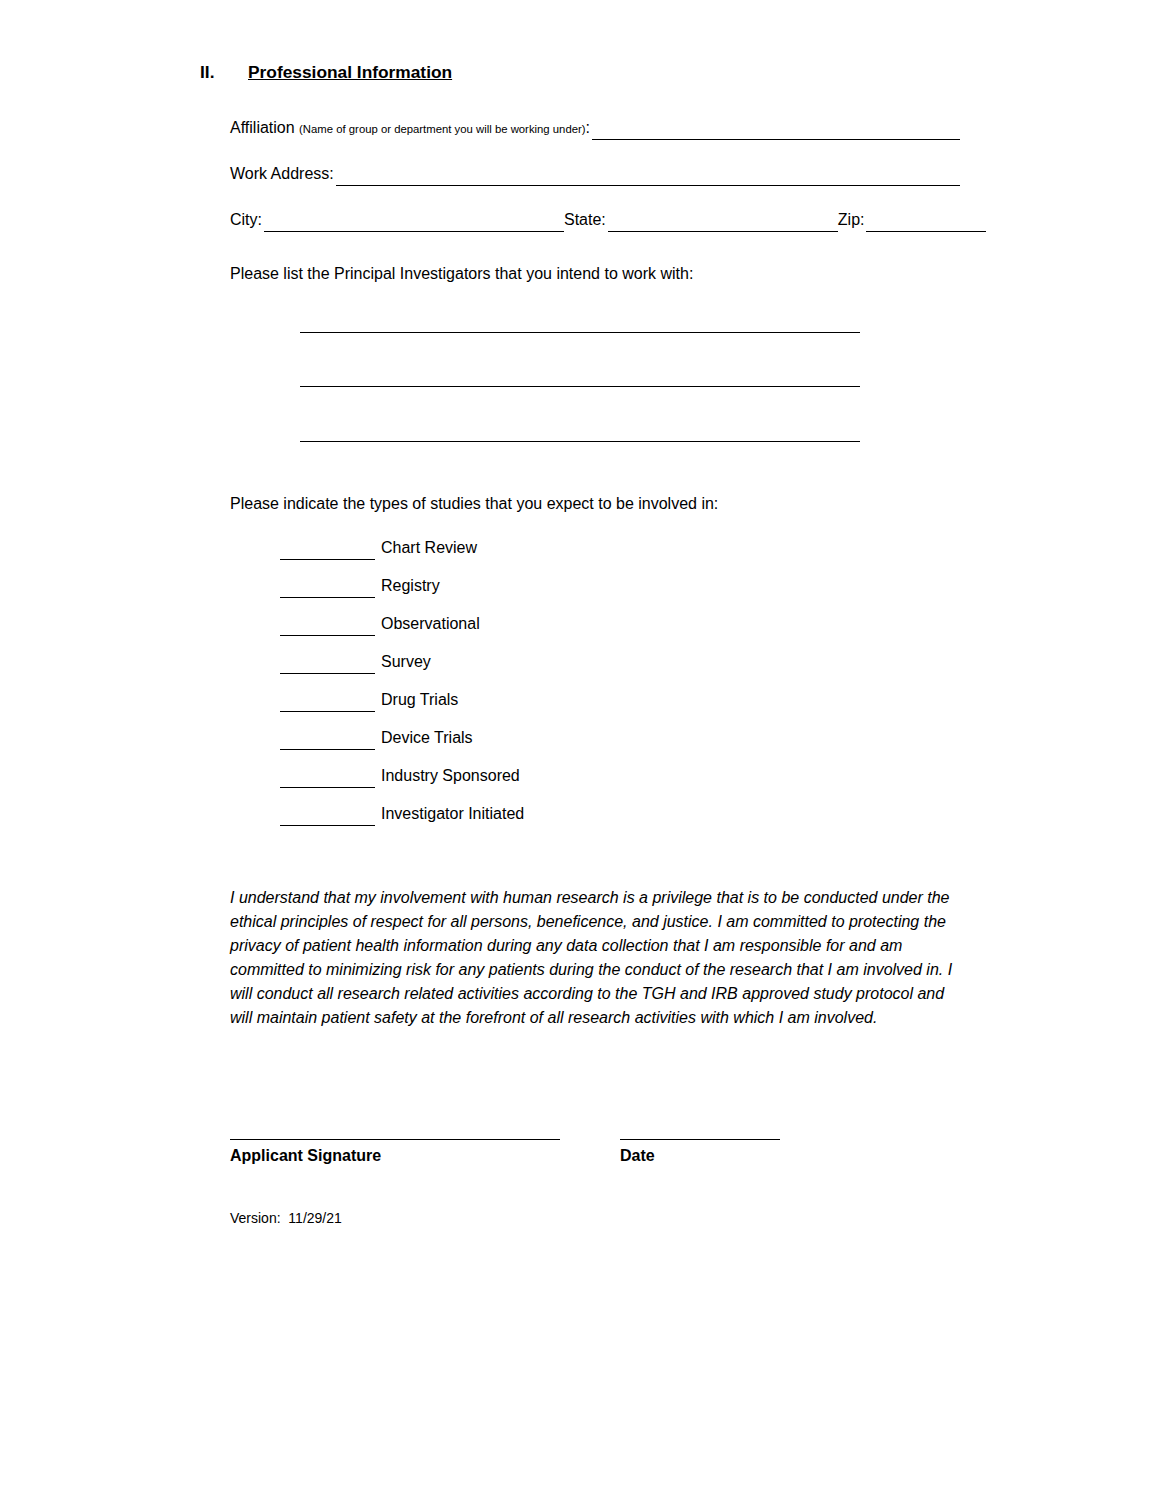II. Professional Information
Affiliation (Name of group or department you will be working under):
Work Address:
City: State: Zip:
Please list the Principal Investigators that you intend to work with:
Please indicate the types of studies that you expect to be involved in:
Chart Review
Registry
Observational
Survey
Drug Trials
Device Trials
Industry Sponsored
Investigator Initiated
I understand that my involvement with human research is a privilege that is to be conducted under the ethical principles of respect for all persons, beneficence, and justice. I am committed to protecting the privacy of patient health information during any data collection that I am responsible for and am committed to minimizing risk for any patients during the conduct of the research that I am involved in. I will conduct all research related activities according to the TGH and IRB approved study protocol and will maintain patient safety at the forefront of all research activities with which I am involved.
Applicant Signature
Date
Version: 11/29/21